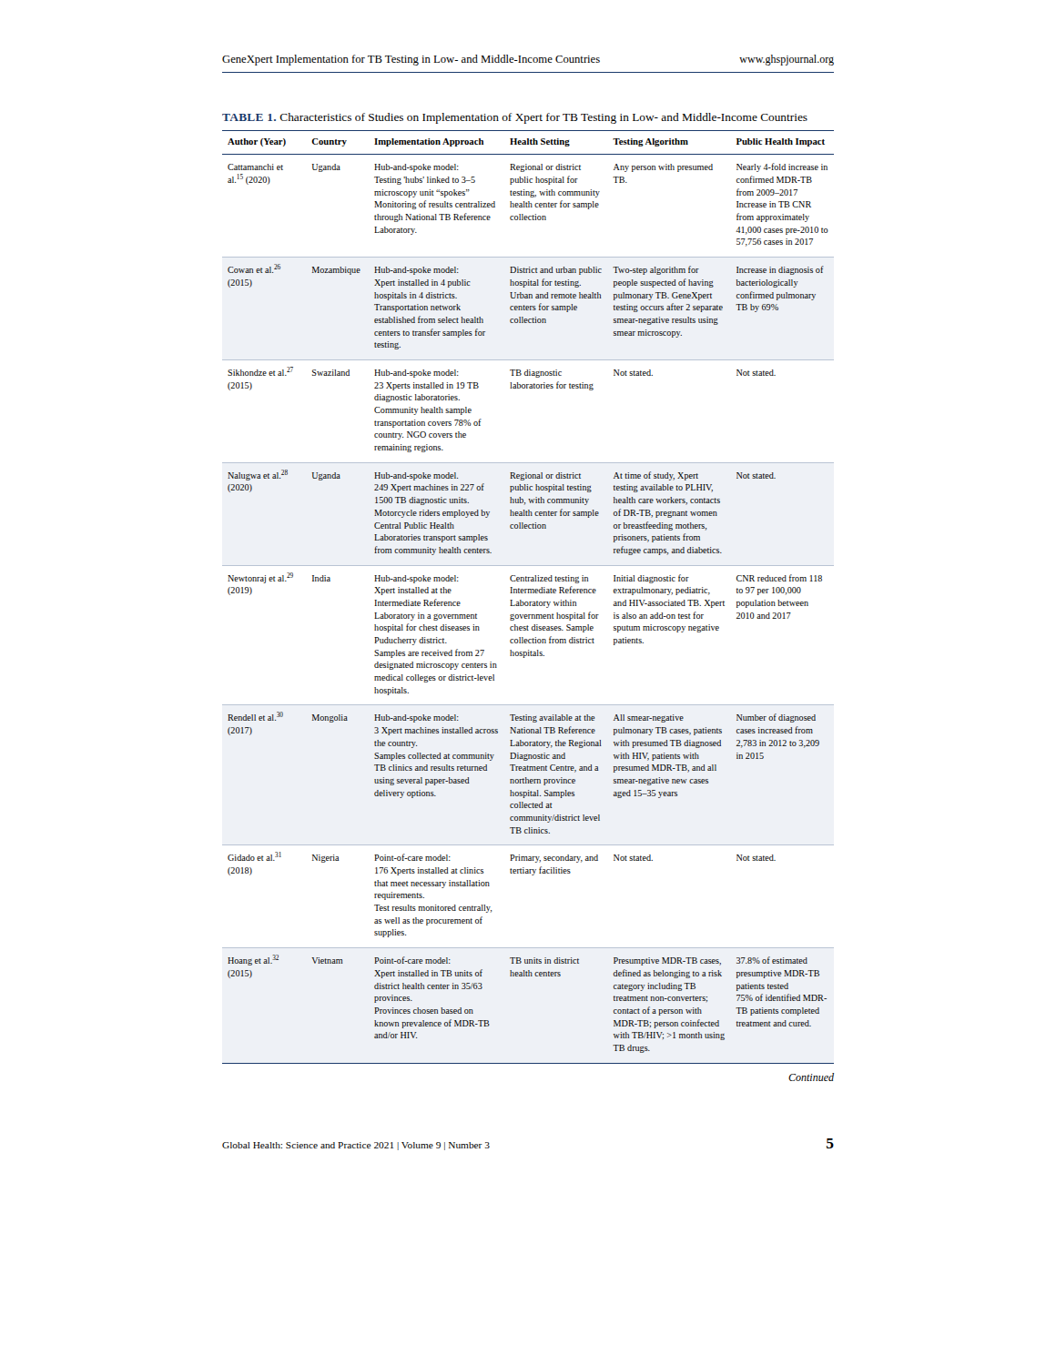GeneXpert Implementation for TB Testing in Low- and Middle-Income Countries www.ghspjournal.org
TABLE 1. Characteristics of Studies on Implementation of Xpert for TB Testing in Low- and Middle-Income Countries
| Author (Year) | Country | Implementation Approach | Health Setting | Testing Algorithm | Public Health Impact |
| --- | --- | --- | --- | --- | --- |
| Cattamanchi et al. 15 (2020) | Uganda | Hub-and-spoke model: Testing 'hubs' linked to 3–5 microscopy unit “spokes” Monitoring of results centralized through National TB Reference Laboratory. | Regional or district public hospital for testing, with community health center for sample collection | Any person with presumed TB. | Nearly 4-fold increase in confirmed MDR-TB from 2009–2017 Increase in TB CNR from approximately 41,000 cases pre-2010 to 57,756 cases in 2017 |
| Cowan et al. 26 (2015) | Mozambique | Hub-and-spoke model: Xpert installed in 4 public hospitals in 4 districts. Transportation network established from select health centers to transfer samples for testing. | District and urban public hospital for testing. Urban and remote health centers for sample collection | Two-step algorithm for people suspected of having pulmonary TB. GeneXpert testing occurs after 2 separate smear-negative results using smear microscopy. | Increase in diagnosis of bacteriologically confirmed pulmonary TB by 69% |
| Sikhondze et al. 27 (2015) | Swaziland | Hub-and-spoke model: 23 Xperts installed in 19 TB diagnostic laboratories. Community health sample transportation covers 78% of country. NGO covers the remaining regions. | TB diagnostic laboratories for testing | Not stated. | Not stated. |
| Nalugwa et al. 28 (2020) | Uganda | Hub-and-spoke model. 249 Xpert machines in 227 of 1500 TB diagnostic units. Motorcycle riders employed by Central Public Health Laboratories transport samples from community health centers. | Regional or district public hospital testing hub, with community health center for sample collection | At time of study, Xpert testing available to PLHIV, health care workers, contacts of DR-TB, pregnant women or breastfeeding mothers, prisoners, patients from refugee camps, and diabetics. | Not stated. |
| Newtonraj et al. 29 (2019) | India | Hub-and-spoke model: Xpert installed at the Intermediate Reference Laboratory in a government hospital for chest diseases in Puducherry district. Samples are received from 27 designated microscopy centers in medical colleges or district-level hospitals. | Centralized testing in Intermediate Reference Laboratory within government hospital for chest diseases. Sample collection from district hospitals. | Initial diagnostic for extrapulmonary, pediatric, and HIV-associated TB. Xpert is also an add-on test for sputum microscopy negative patients. | CNR reduced from 118 to 97 per 100,000 population between 2010 and 2017 |
| Rendell et al. 30 (2017) | Mongolia | Hub-and-spoke model: 3 Xpert machines installed across the country. Samples collected at community TB clinics and results returned using several paper-based delivery options. | Testing available at the National TB Reference Laboratory, the Regional Diagnostic and Treatment Centre, and a northern province hospital. Samples collected at community/district level TB clinics. | All smear-negative pulmonary TB cases, patients with presumed TB diagnosed with HIV, patients with presumed MDR-TB, and all smear-negative new cases aged 15–35 years | Number of diagnosed cases increased from 2,783 in 2012 to 3,209 in 2015 |
| Gidado et al. 31 (2018) | Nigeria | Point-of-care model: 176 Xperts installed at clinics that meet necessary installation requirements. Test results monitored centrally, as well as the procurement of supplies. | Primary, secondary, and tertiary facilities | Not stated. | Not stated. |
| Hoang et al. 32 (2015) | Vietnam | Point-of-care model: Xpert installed in TB units of district health center in 35/63 provinces. Provinces chosen based on known prevalence of MDR-TB and/or HIV. | TB units in district health centers | Presumptive MDR-TB cases, defined as belonging to a risk category including TB treatment non-converters; contact of a person with MDR-TB; person coinfected with TB/HIV; >1 month using TB drugs. | 37.8% of estimated presumptive MDR-TB patients tested 75% of identified MDR-TB patients completed treatment and cured. |
Continued
Global Health: Science and Practice 2021 | Volume 9 | Number 3 5